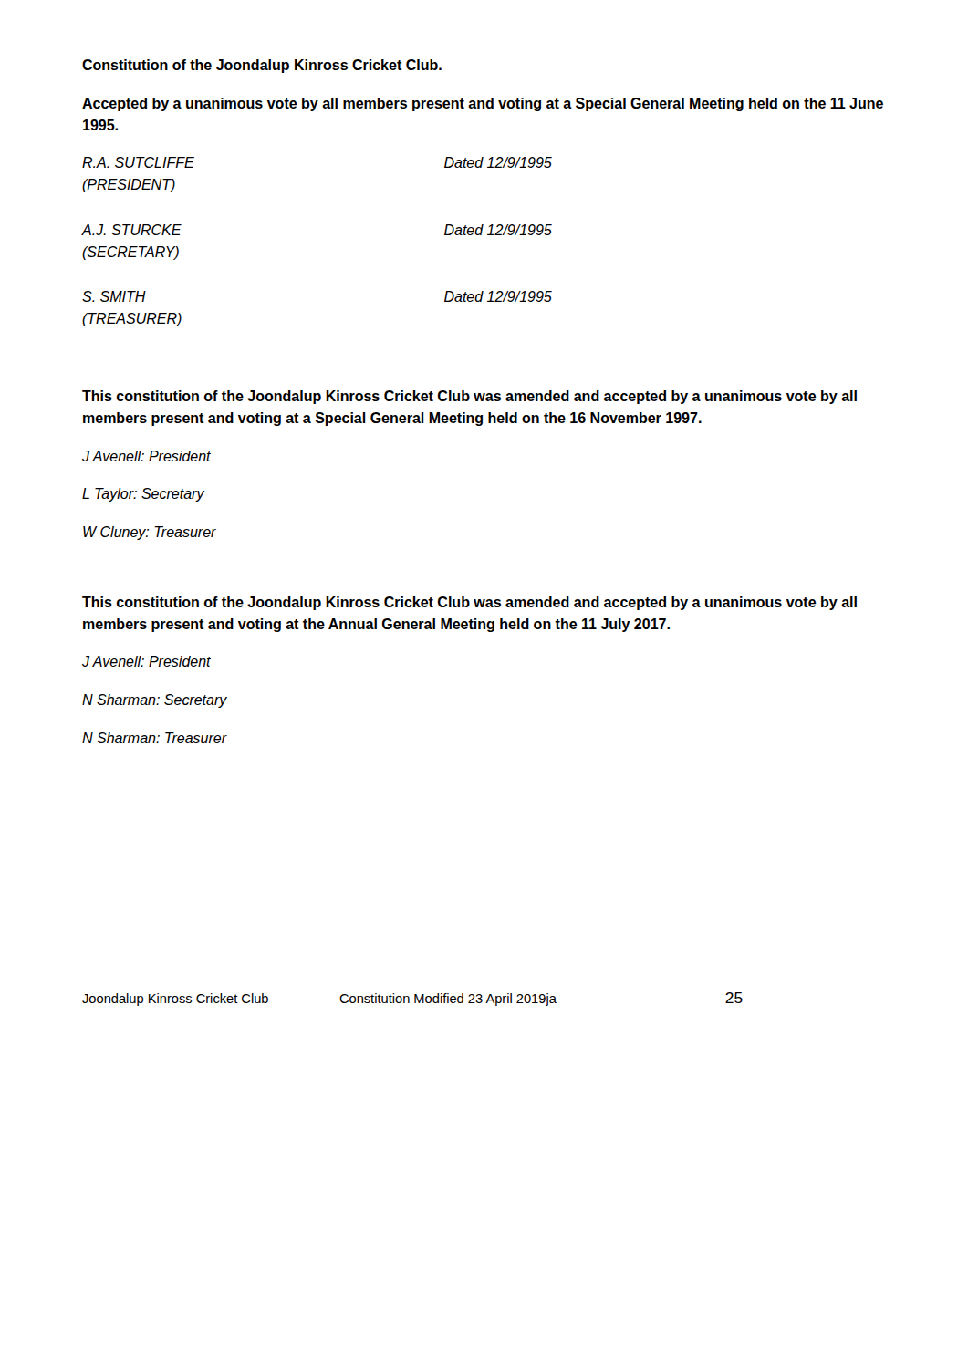Constitution of the Joondalup Kinross Cricket Club.
Accepted by a unanimous vote by all members present and voting at a Special General Meeting held on the 11 June 1995.
R.A. SUTCLIFFE
(PRESIDENT)
Dated 12/9/1995
A.J. STURCKE
(SECRETARY)
Dated 12/9/1995
S. SMITH
(TREASURER)
Dated 12/9/1995
This constitution of the Joondalup Kinross Cricket Club was amended and accepted by a unanimous vote by all members present and voting at a Special General Meeting held on the 16 November 1997.
J Avenell: President
L Taylor: Secretary
W Cluney: Treasurer
This constitution of the Joondalup Kinross Cricket Club was amended and accepted by a unanimous vote by all members present and voting at the Annual General Meeting held on the 11 July 2017.
J Avenell: President
N Sharman: Secretary
N Sharman: Treasurer
Joondalup Kinross Cricket Club
Constitution Modified 23 April 2019ja
25